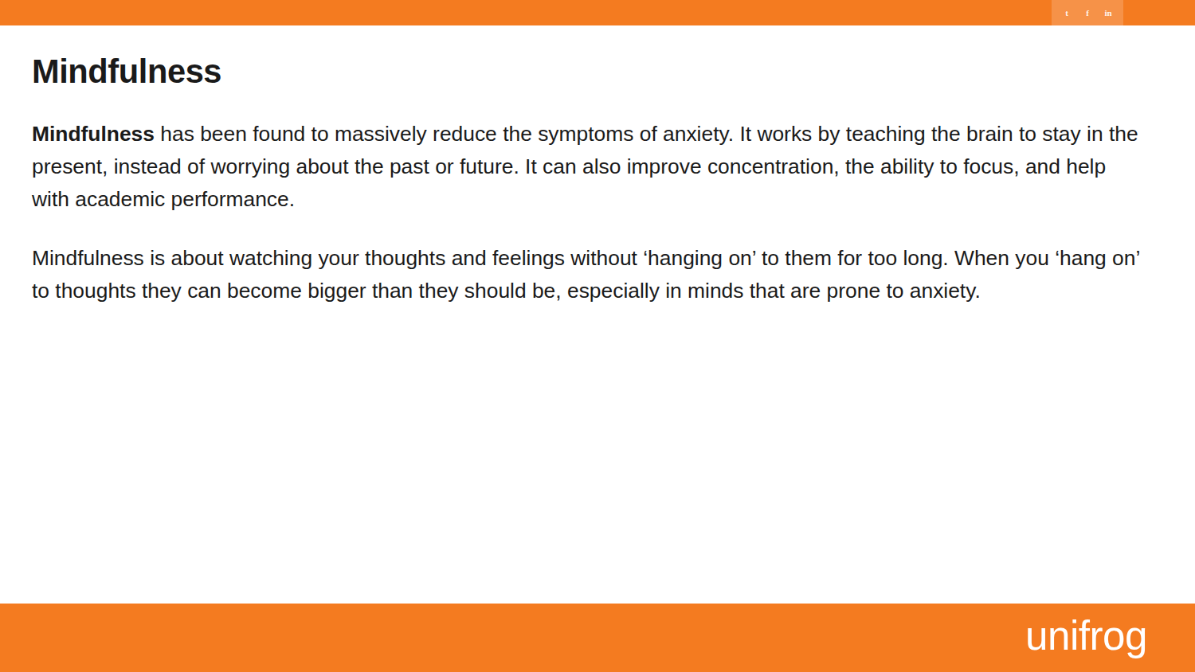t f in
Mindfulness
Mindfulness has been found to massively reduce the symptoms of anxiety. It works by teaching the brain to stay in the present, instead of worrying about the past or future. It can also improve concentration, the ability to focus, and help with academic performance.
Mindfulness is about watching your thoughts and feelings without ‘hanging on’ to them for too long. When you ‘hang on’ to thoughts they can become bigger than they should be, especially in minds that are prone to anxiety.
unifrog